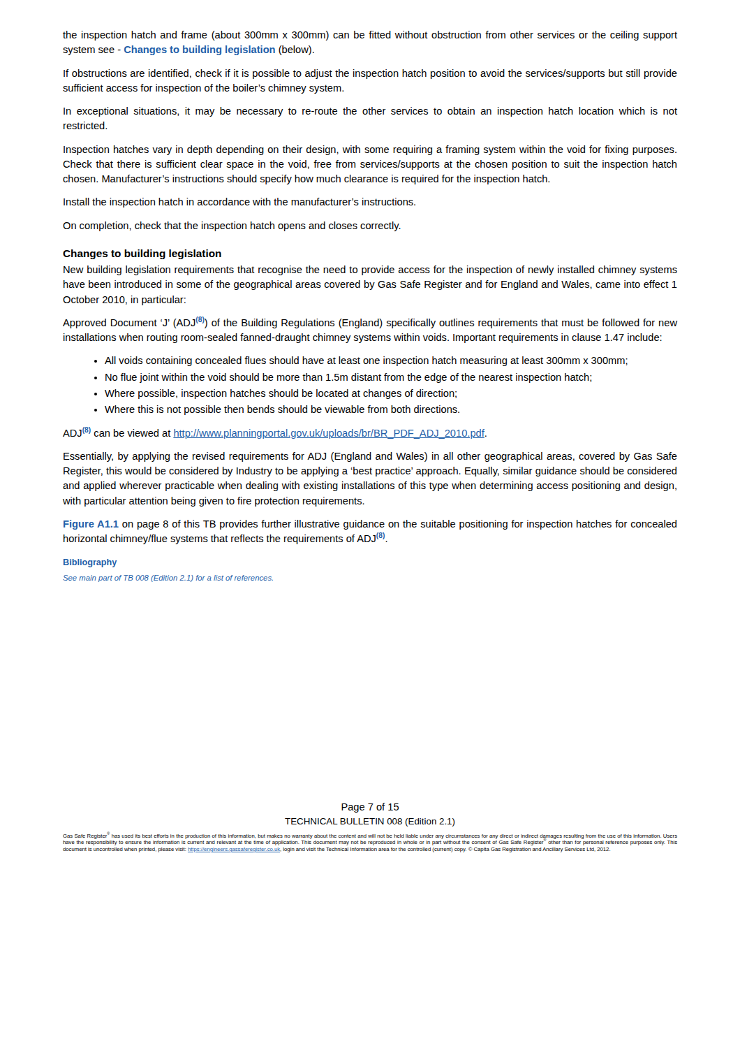the inspection hatch and frame (about 300mm x 300mm) can be fitted without obstruction from other services or the ceiling support system see - Changes to building legislation (below).
If obstructions are identified, check if it is possible to adjust the inspection hatch position to avoid the services/supports but still provide sufficient access for inspection of the boiler’s chimney system.
In exceptional situations, it may be necessary to re-route the other services to obtain an inspection hatch location which is not restricted.
Inspection hatches vary in depth depending on their design, with some requiring a framing system within the void for fixing purposes. Check that there is sufficient clear space in the void, free from services/supports at the chosen position to suit the inspection hatch chosen. Manufacturer’s instructions should specify how much clearance is required for the inspection hatch.
Install the inspection hatch in accordance with the manufacturer’s instructions.
On completion, check that the inspection hatch opens and closes correctly.
Changes to building legislation
New building legislation requirements that recognise the need to provide access for the inspection of newly installed chimney systems have been introduced in some of the geographical areas covered by Gas Safe Register and for England and Wales, came into effect 1 October 2010, in particular:
Approved Document ‘J’ (ADJ(8)) of the Building Regulations (England) specifically outlines requirements that must be followed for new installations when routing room-sealed fanned-draught chimney systems within voids. Important requirements in clause 1.47 include:
All voids containing concealed flues should have at least one inspection hatch measuring at least 300mm x 300mm;
No flue joint within the void should be more than 1.5m distant from the edge of the nearest inspection hatch;
Where possible, inspection hatches should be located at changes of direction;
Where this is not possible then bends should be viewable from both directions.
ADJ(8) can be viewed at http://www.planningportal.gov.uk/uploads/br/BR_PDF_ADJ_2010.pdf.
Essentially, by applying the revised requirements for ADJ (England and Wales) in all other geographical areas, covered by Gas Safe Register, this would be considered by Industry to be applying a ‘best practice’ approach. Equally, similar guidance should be considered and applied wherever practicable when dealing with existing installations of this type when determining access positioning and design, with particular attention being given to fire protection requirements.
Figure A1.1 on page 8 of this TB provides further illustrative guidance on the suitable positioning for inspection hatches for concealed horizontal chimney/flue systems that reflects the requirements of ADJ(8).
Bibliography
See main part of TB 008 (Edition 2.1) for a list of references.
Page 7 of 15
TECHNICAL BULLETIN 008 (Edition 2.1)
Gas Safe Register® has used its best efforts in the production of this information, but makes no warranty about the content and will not be held liable under any circumstances for any direct or indirect damages resulting from the use of this information. Users have the responsibility to ensure the information is current and relevant at the time of application. This document may not be reproduced in whole or in part without the consent of Gas Safe Register® other than for personal reference purposes only. This document is uncontrolled when printed, please visit: https://engineers.gassaferegister.co.uk, login and visit the Technical Information area for the controlled (current) copy. © Capita Gas Registration and Ancillary Services Ltd, 2012.